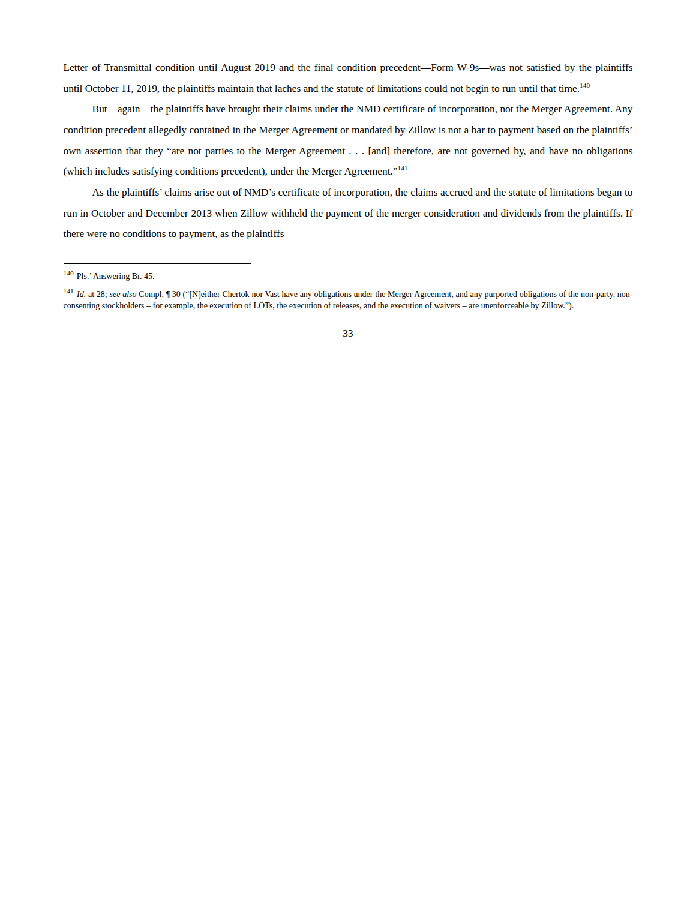Letter of Transmittal condition until August 2019 and the final condition precedent—Form W-9s—was not satisfied by the plaintiffs until October 11, 2019, the plaintiffs maintain that laches and the statute of limitations could not begin to run until that time.140
But—again—the plaintiffs have brought their claims under the NMD certificate of incorporation, not the Merger Agreement. Any condition precedent allegedly contained in the Merger Agreement or mandated by Zillow is not a bar to payment based on the plaintiffs’ own assertion that they “are not parties to the Merger Agreement . . . [and] therefore, are not governed by, and have no obligations (which includes satisfying conditions precedent), under the Merger Agreement.”141
As the plaintiffs’ claims arise out of NMD’s certificate of incorporation, the claims accrued and the statute of limitations began to run in October and December 2013 when Zillow withheld the payment of the merger consideration and dividends from the plaintiffs. If there were no conditions to payment, as the plaintiffs
140 Pls.’ Answering Br. 45.
141 Id. at 28; see also Compl. ¶ 30 (“[N]either Chertok nor Vast have any obligations under the Merger Agreement, and any purported obligations of the non-party, non-consenting stockholders – for example, the execution of LOTs, the execution of releases, and the execution of waivers – are unenforceable by Zillow.”).
33